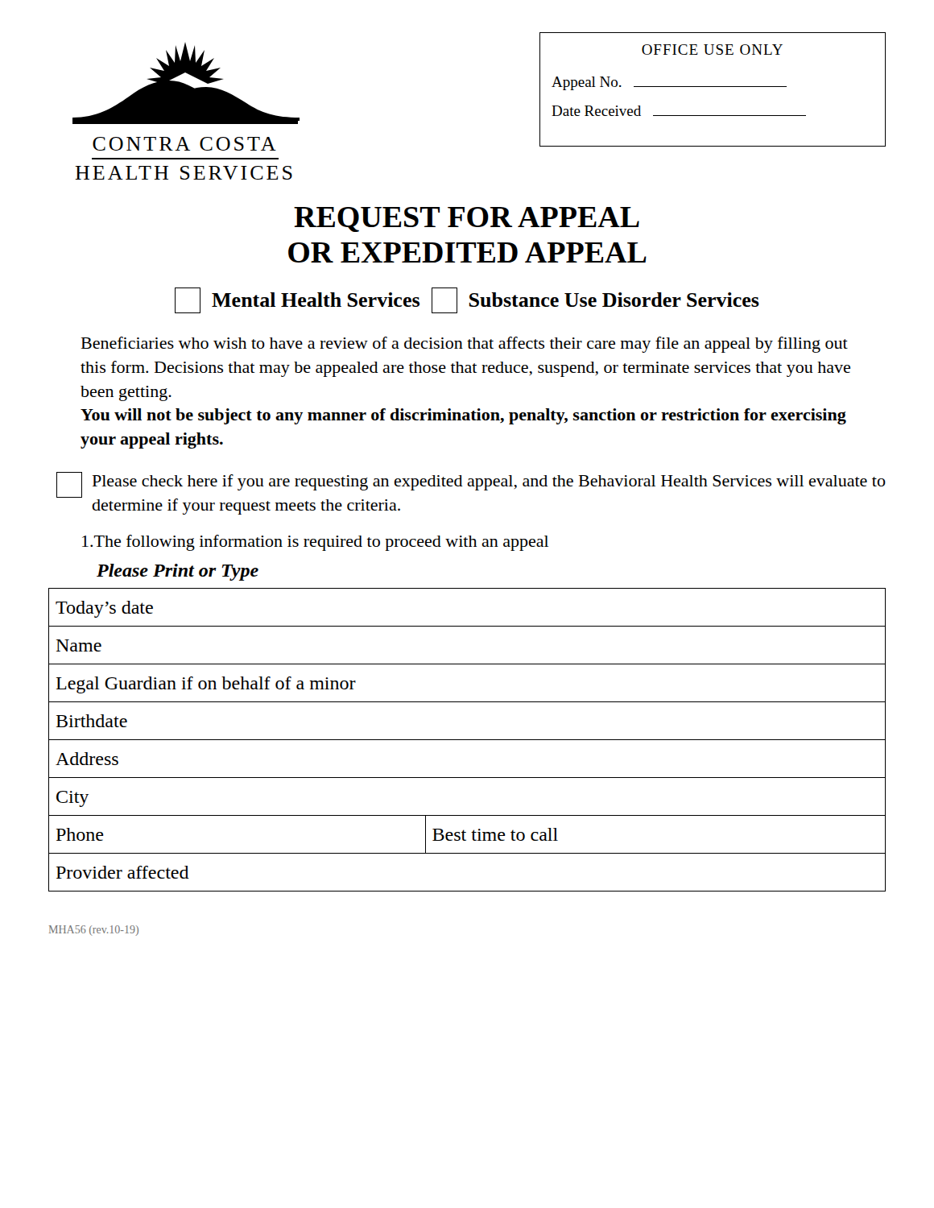CONTRA COSTA HEALTH SERVICES
OFFICE USE ONLY
Appeal No.
Date Received
REQUEST FOR APPEAL
OR EXPEDITED APPEAL
Mental Health Services Substance Use Disorder Services
Beneficiaries who wish to have a review of a decision that affects their care may file an appeal by filling out this form. Decisions that may be appealed are those that reduce, suspend, or terminate services that you have been getting.
You will not be subject to any manner of discrimination, penalty, sanction or restriction for exercising your appeal rights.
Please check here if you are requesting an expedited appeal, and the Behavioral Health Services will evaluate to determine if your request meets the criteria.
1.The following information is required to proceed with an appeal
Please Print or Type
| Today’s date |
| Name |
| Legal Guardian if on behalf of a minor |
| Birthdate |
| Address |
| City |
| Phone | Best time to call |
| Provider affected |
MHA56 (rev.10-19)